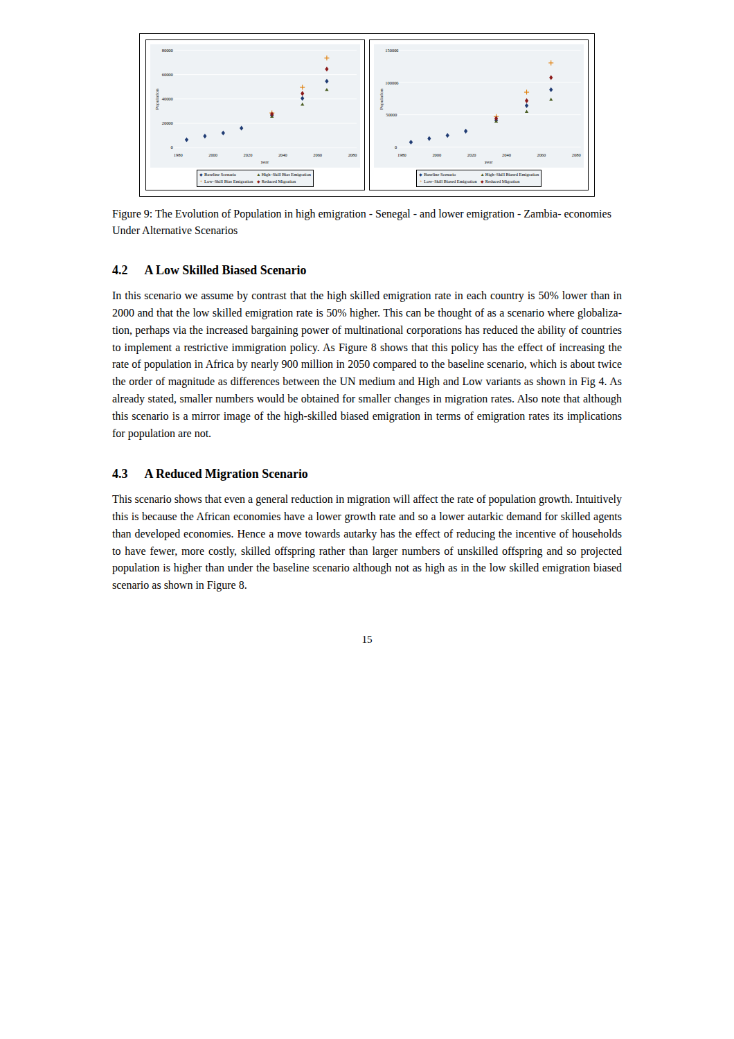Population
80000
60000
40000
20000
0
198020002020204020602080
year
◆Baseline Scenario
▲High–Skill Bias Emigration
+Low–Skill Bias Emigration
◆Reduced Migration
Population
150000
100000
50000
0
198020002020204020602080
year
◆Baseline Scenario
▲High–Skill Biased Emigration
+Low–Skill Biased Emigration
◆Reduced Migration
Figure 9: The Evolution of Population in high emigration - Senegal - and lower emigration - Zambia- economies Under Alternative Scenarios
4.2 A Low Skilled Biased Scenario
In this scenario we assume by contrast that the high skilled emigration rate in each country is 50% lower than in 2000 and that the low skilled emigration rate is 50% higher. This can be thought of as a scenario where globalization, perhaps via the increased bargaining power of multinational corporations has reduced the ability of countries to implement a restrictive immigration policy. As Figure 8 shows that this policy has the effect of increasing the rate of population in Africa by nearly 900 million in 2050 compared to the baseline scenario, which is about twice the order of magnitude as differences between the UN medium and High and Low variants as shown in Fig 4. As already stated, smaller numbers would be obtained for smaller changes in migration rates. Also note that although this scenario is a mirror image of the high-skilled biased emigration in terms of emigration rates its implications for population are not.
4.3 A Reduced Migration Scenario
This scenario shows that even a general reduction in migration will affect the rate of population growth. Intuitively this is because the African economies have a lower growth rate and so a lower autarkic demand for skilled agents than developed economies. Hence a move towards autarky has the effect of reducing the incentive of households to have fewer, more costly, skilled offspring rather than larger numbers of unskilled offspring and so projected population is higher than under the baseline scenario although not as high as in the low skilled emigration biased scenario as shown in Figure 8.
15